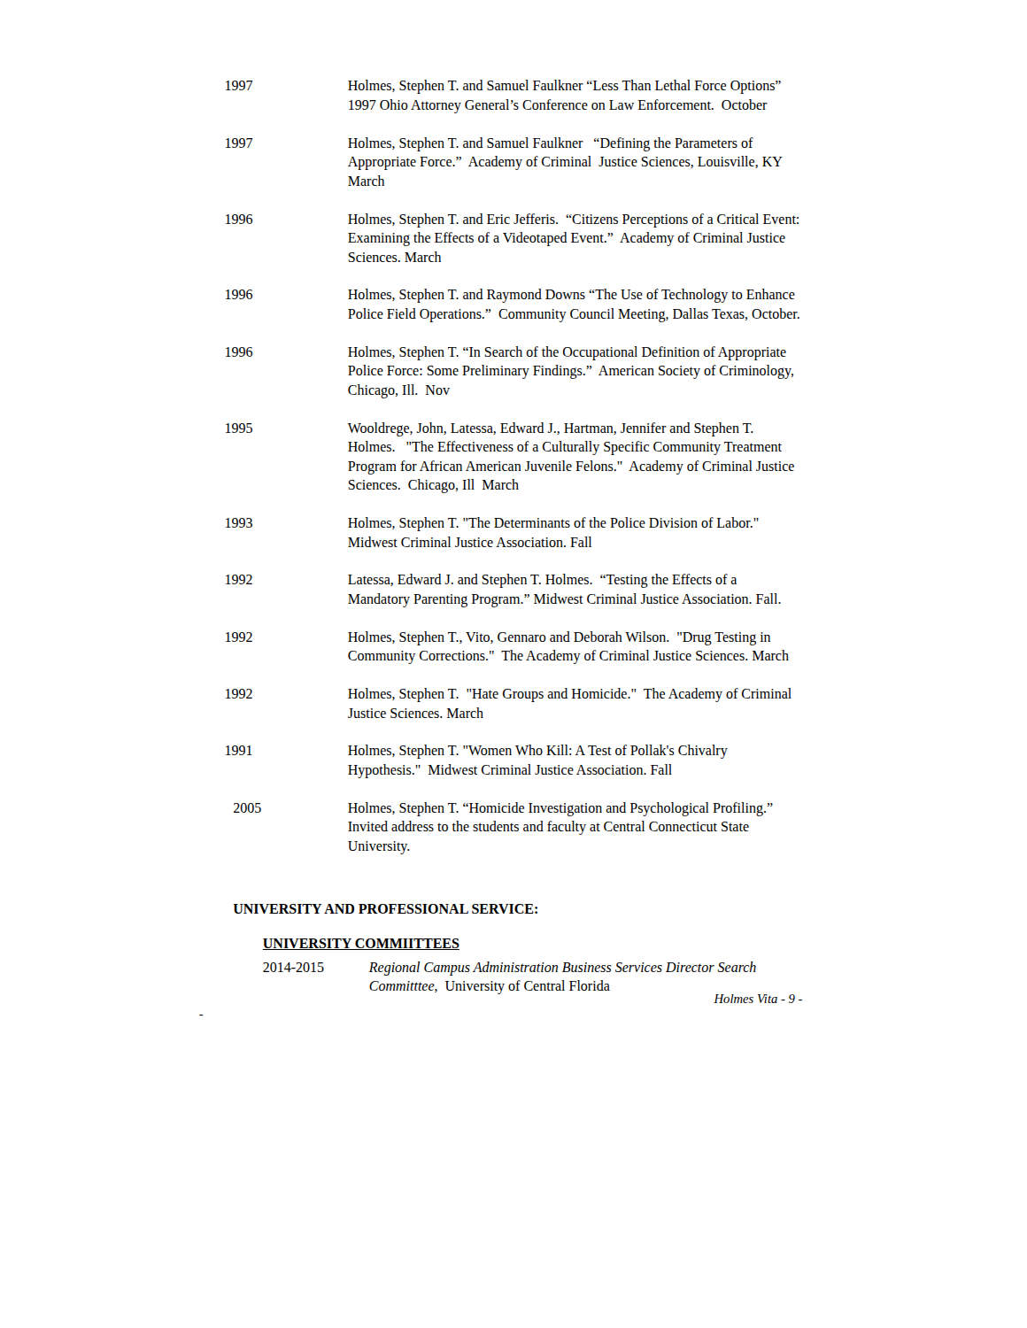| 1997 | Holmes, Stephen T. and Samuel Faulkner “Less Than Lethal Force Options” 1997 Ohio Attorney General’s Conference on Law Enforcement. October |
| 1997 | Holmes, Stephen T. and Samuel Faulkner “Defining the Parameters of Appropriate Force.” Academy of Criminal Justice Sciences, Louisville, KY March |
| 1996 | Holmes, Stephen T. and Eric Jefferis. “Citizens Perceptions of a Critical Event: Examining the Effects of a Videotaped Event.” Academy of Criminal Justice Sciences. March |
| 1996 | Holmes, Stephen T. and Raymond Downs “The Use of Technology to Enhance Police Field Operations.” Community Council Meeting, Dallas Texas, October. |
| 1996 | Holmes, Stephen T. “In Search of the Occupational Definition of Appropriate Police Force: Some Preliminary Findings.” American Society of Criminology, Chicago, Ill. Nov |
| 1995 | Wooldrege, John, Latessa, Edward J., Hartman, Jennifer and Stephen T. Holmes. "The Effectiveness of a Culturally Specific Community Treatment Program for African American Juvenile Felons." Academy of Criminal Justice Sciences. Chicago, Ill March |
| 1993 | Holmes, Stephen T. "The Determinants of the Police Division of Labor." Midwest Criminal Justice Association. Fall |
| 1992 | Latessa, Edward J. and Stephen T. Holmes. “Testing the Effects of a Mandatory Parenting Program.” Midwest Criminal Justice Association. Fall. |
| 1992 | Holmes, Stephen T., Vito, Gennaro and Deborah Wilson. "Drug Testing in Community Corrections." The Academy of Criminal Justice Sciences. March |
| 1992 | Holmes, Stephen T. "Hate Groups and Homicide." The Academy of Criminal Justice Sciences. March |
| 1991 | Holmes, Stephen T. "Women Who Kill: A Test of Pollak's Chivalry Hypothesis." Midwest Criminal Justice Association. Fall |
| 2005 | Holmes, Stephen T. “Homicide Investigation and Psychological Profiling.” Invited address to the students and faculty at Central Connecticut State University. |
UNIVERSITY AND PROFESSIONAL SERVICE:
UNIVERSITY COMMIITTEES
| 2014-2015 | Regional Campus Administration Business Services Director Search Committtee , University of Central Florida |
Holmes Vita - 9 -
-